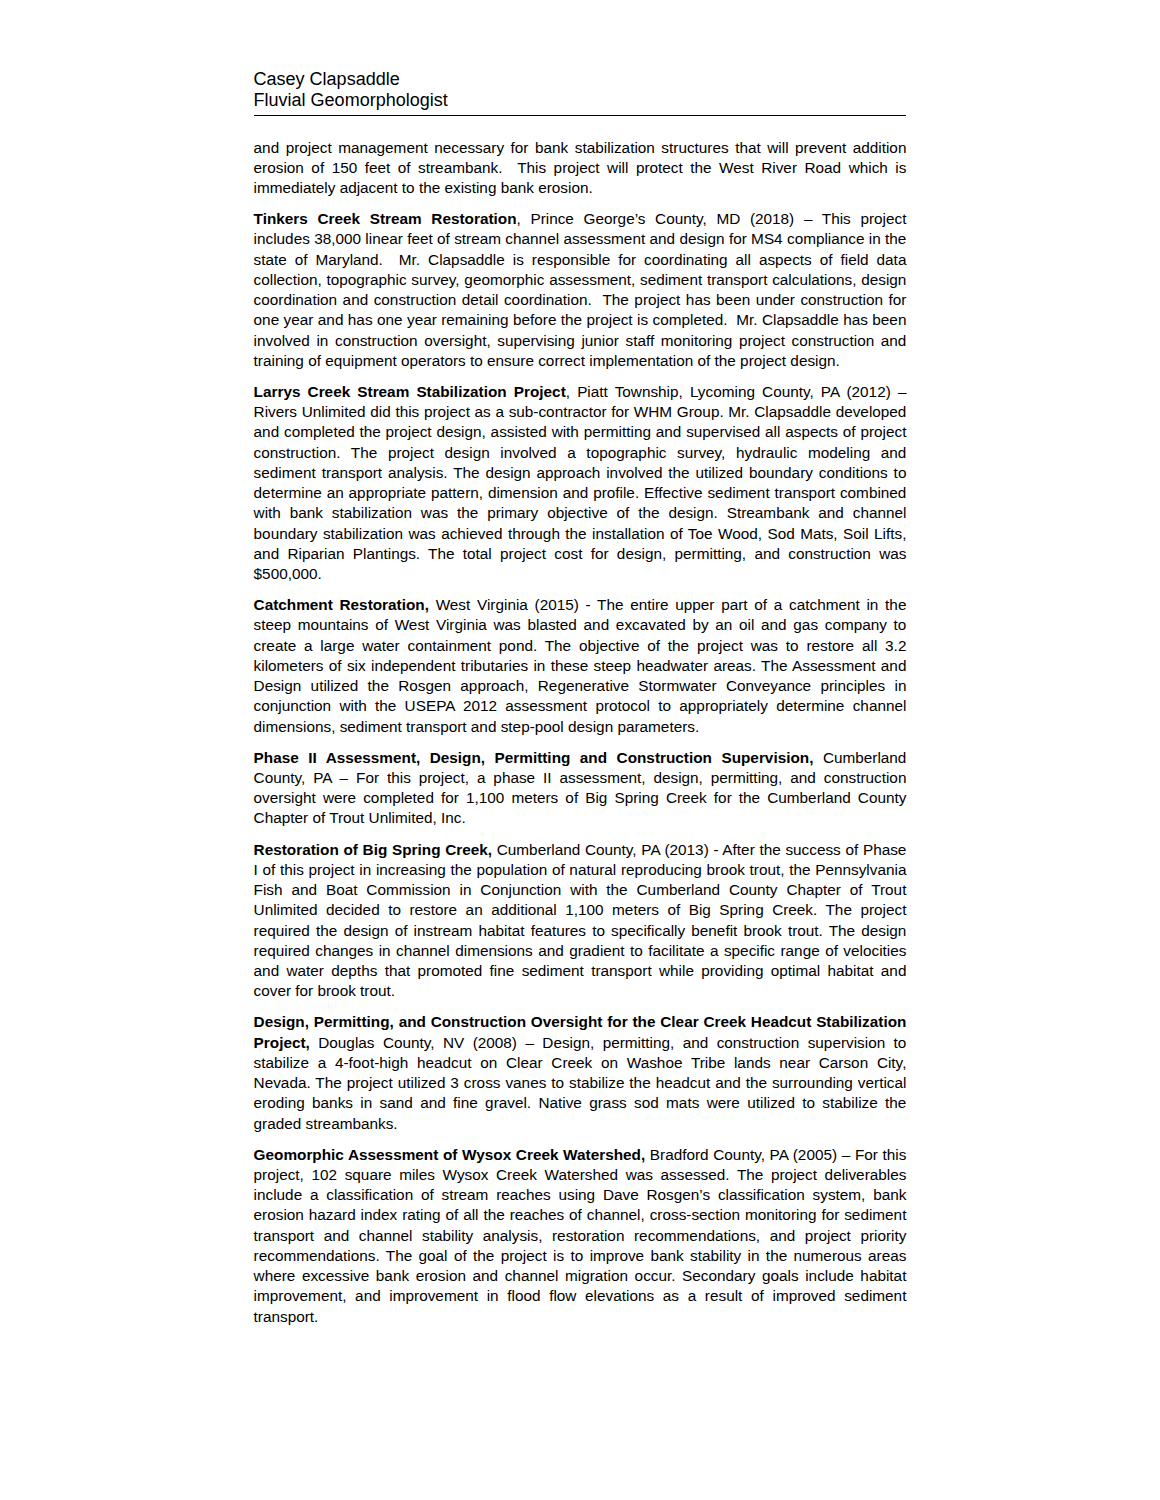Casey Clapsaddle
Fluvial Geomorphologist
and project management necessary for bank stabilization structures that will prevent addition erosion of 150 feet of streambank. This project will protect the West River Road which is immediately adjacent to the existing bank erosion.
Tinkers Creek Stream Restoration, Prince George’s County, MD (2018) – This project includes 38,000 linear feet of stream channel assessment and design for MS4 compliance in the state of Maryland. Mr. Clapsaddle is responsible for coordinating all aspects of field data collection, topographic survey, geomorphic assessment, sediment transport calculations, design coordination and construction detail coordination. The project has been under construction for one year and has one year remaining before the project is completed. Mr. Clapsaddle has been involved in construction oversight, supervising junior staff monitoring project construction and training of equipment operators to ensure correct implementation of the project design.
Larrys Creek Stream Stabilization Project, Piatt Township, Lycoming County, PA (2012) – Rivers Unlimited did this project as a sub-contractor for WHM Group. Mr. Clapsaddle developed and completed the project design, assisted with permitting and supervised all aspects of project construction. The project design involved a topographic survey, hydraulic modeling and sediment transport analysis. The design approach involved the utilized boundary conditions to determine an appropriate pattern, dimension and profile. Effective sediment transport combined with bank stabilization was the primary objective of the design. Streambank and channel boundary stabilization was achieved through the installation of Toe Wood, Sod Mats, Soil Lifts, and Riparian Plantings. The total project cost for design, permitting, and construction was $500,000.
Catchment Restoration, West Virginia (2015) - The entire upper part of a catchment in the steep mountains of West Virginia was blasted and excavated by an oil and gas company to create a large water containment pond. The objective of the project was to restore all 3.2 kilometers of six independent tributaries in these steep headwater areas. The Assessment and Design utilized the Rosgen approach, Regenerative Stormwater Conveyance principles in conjunction with the USEPA 2012 assessment protocol to appropriately determine channel dimensions, sediment transport and step-pool design parameters.
Phase II Assessment, Design, Permitting and Construction Supervision, Cumberland County, PA – For this project, a phase II assessment, design, permitting, and construction oversight were completed for 1,100 meters of Big Spring Creek for the Cumberland County Chapter of Trout Unlimited, Inc.
Restoration of Big Spring Creek, Cumberland County, PA (2013) - After the success of Phase I of this project in increasing the population of natural reproducing brook trout, the Pennsylvania Fish and Boat Commission in Conjunction with the Cumberland County Chapter of Trout Unlimited decided to restore an additional 1,100 meters of Big Spring Creek. The project required the design of instream habitat features to specifically benefit brook trout. The design required changes in channel dimensions and gradient to facilitate a specific range of velocities and water depths that promoted fine sediment transport while providing optimal habitat and cover for brook trout.
Design, Permitting, and Construction Oversight for the Clear Creek Headcut Stabilization Project, Douglas County, NV (2008) – Design, permitting, and construction supervision to stabilize a 4-foot-high headcut on Clear Creek on Washoe Tribe lands near Carson City, Nevada. The project utilized 3 cross vanes to stabilize the headcut and the surrounding vertical eroding banks in sand and fine gravel. Native grass sod mats were utilized to stabilize the graded streambanks.
Geomorphic Assessment of Wysox Creek Watershed, Bradford County, PA (2005) – For this project, 102 square miles Wysox Creek Watershed was assessed. The project deliverables include a classification of stream reaches using Dave Rosgen’s classification system, bank erosion hazard index rating of all the reaches of channel, cross-section monitoring for sediment transport and channel stability analysis, restoration recommendations, and project priority recommendations. The goal of the project is to improve bank stability in the numerous areas where excessive bank erosion and channel migration occur. Secondary goals include habitat improvement, and improvement in flood flow elevations as a result of improved sediment transport.